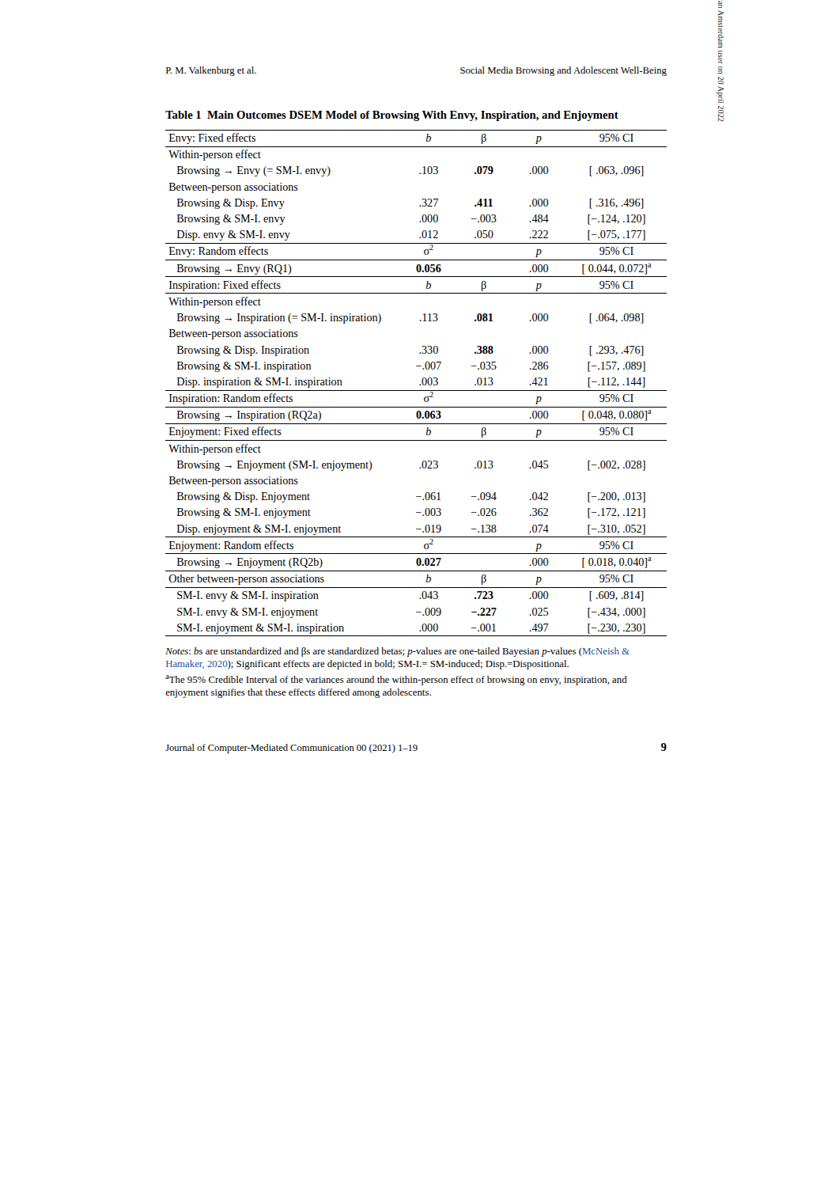Downloaded from https://academic.oup.com/jcmc/article/27/1/zmab015/6413702 by Universiteit van Amsterdam user on 20 April 2022
P. M. Valkenburg et al.
Social Media Browsing and Adolescent Well-Being
Table 1 Main Outcomes DSEM Model of Browsing With Envy, Inspiration, and Enjoyment
| Envy: Fixed effects | b | β | p | 95% CI |
| Within-person effect | | | | |
| Browsing → Envy (= SM-I. envy) | .103 | .079 | .000 | [ .063, .096] |
| Between-person associations | | | | |
| Browsing & Disp. Envy | .327 | .411 | .000 | [ .316, .496] |
| Browsing & SM-I. envy | .000 | −.003 | .484 | [−.124, .120] |
| Disp. envy & SM-I. envy | .012 | .050 | .222 | [−.075, .177] |
| Envy: Random effects | σ 2 | | p | 95% CI |
| Browsing → Envy (RQ1) | 0.056 | | .000 | [ 0.044, 0.072] a |
| Inspiration: Fixed effects | b | β | p | 95% CI |
| Within-person effect | | | | |
| Browsing → Inspiration (= SM-I. inspiration) | .113 | .081 | .000 | [ .064, .098] |
| Between-person associations | | | | |
| Browsing & Disp. Inspiration | .330 | .388 | .000 | [ .293, .476] |
| Browsing & SM-I. inspiration | −.007 | −.035 | .286 | [−.157, .089] |
| Disp. inspiration & SM-I. inspiration | .003 | .013 | .421 | [−.112, .144] |
| Inspiration: Random effects | σ 2 | | p | 95% CI |
| Browsing → Inspiration (RQ2a) | 0.063 | | .000 | [ 0.048, 0.080] a |
| Enjoyment: Fixed effects | b | β | p | 95% CI |
| Within-person effect | | | | |
| Browsing → Enjoyment (SM-I. enjoyment) | .023 | .013 | .045 | [−.002, .028] |
| Between-person associations | | | | |
| Browsing & Disp. Enjoyment | −.061 | −.094 | .042 | [−.200, .013] |
| Browsing & SM-I. enjoyment | −.003 | −.026 | .362 | [−.172, .121] |
| Disp. enjoyment & SM-I. enjoyment | −.019 | −.138 | .074 | [−.310, .052] |
| Enjoyment: Random effects | σ 2 | | p | 95% CI |
| Browsing → Enjoyment (RQ2b) | 0.027 | | .000 | [ 0.018, 0.040] a |
| Other between-person associations | b | β | p | 95% CI |
| SM-I. envy & SM-I. inspiration | .043 | .723 | .000 | [ .609, .814] |
| SM-I. envy & SM-I. enjoyment | −.009 | −.227 | .025 | [−.434, .000] |
| SM-I. enjoyment & SM-I. inspiration | .000 | −.001 | .497 | [−.230, .230] |
Notes: bs are unstandardized and βs are standardized betas; p-values are one-tailed Bayesian p-values (McNeish & Hamaker, 2020); Significant effects are depicted in bold; SM-I.= SM-induced; Disp.=Dispositional.
aThe 95% Credible Interval of the variances around the within-person effect of browsing on envy, inspiration, and enjoyment signifies that these effects differed among adolescents.
Journal of Computer-Mediated Communication 00 (2021) 1–19
9